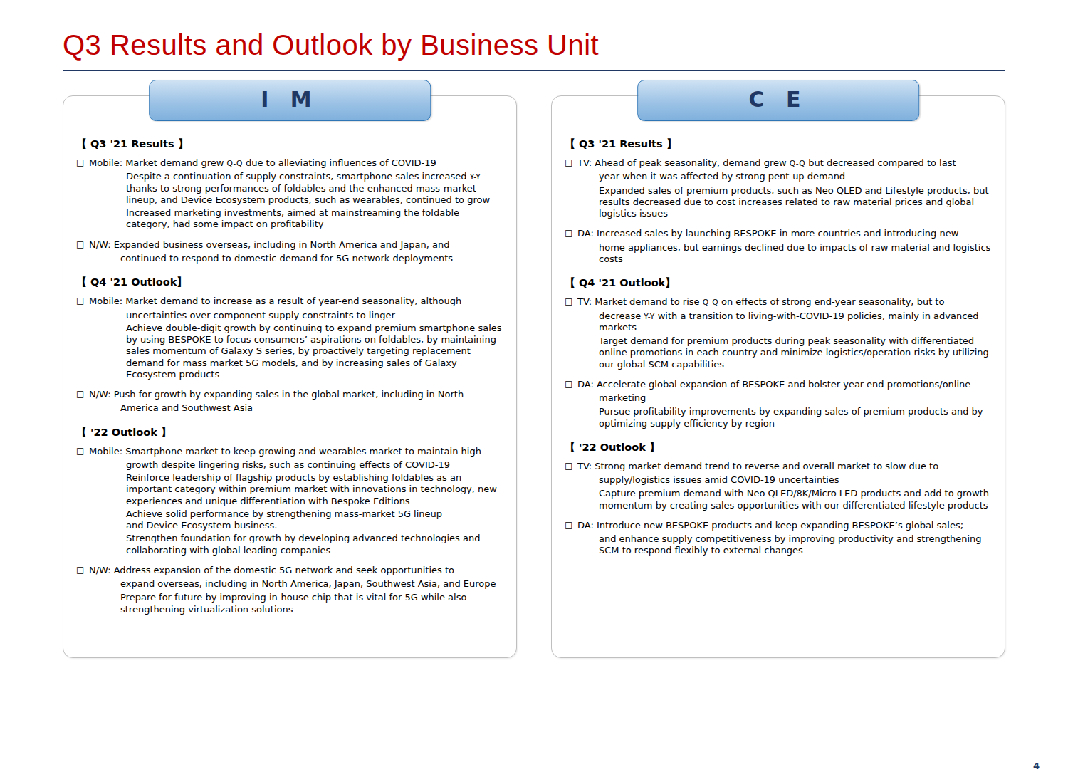Q3 Results and Outlook by Business Unit
I M
【 Q3 '21 Results 】
Mobile: Market demand grew Q-Q due to alleviating influences of COVID-19 Despite a continuation of supply constraints, smartphone sales increased Y-Y thanks to strong performances of foldables and the enhanced mass-market lineup, and Device Ecosystem products, such as wearables, continued to grow Increased marketing investments, aimed at mainstreaming the foldable category, had some impact on profitability
N/W: Expanded business overseas, including in North America and Japan, and continued to respond to domestic demand for 5G network deployments
【 Q4 '21 Outlook】
Mobile: Market demand to increase as a result of year-end seasonality, although uncertainties over component supply constraints to linger Achieve double-digit growth by continuing to expand premium smartphone sales by using BESPOKE to focus consumers’ aspirations on foldables, by maintaining sales momentum of Galaxy S series, by proactively targeting replacement demand for mass market 5G models, and by increasing sales of Galaxy Ecosystem products
N/W: Push for growth by expanding sales in the global market, including in North America and Southwest Asia
【 '22 Outlook 】
Mobile: Smartphone market to keep growing and wearables market to maintain high growth despite lingering risks, such as continuing effects of COVID-19 Reinforce leadership of flagship products by establishing foldables as an important category within premium market with innovations in technology, new experiences and unique differentiation with Bespoke Editions Achieve solid performance by strengthening mass-market 5G lineup
and Device Ecosystem business. Strengthen foundation for growth by developing advanced technologies and collaborating with global leading companies
N/W: Address expansion of the domestic 5G network and seek opportunities to expand overseas, including in North America, Japan, Southwest Asia, and Europe Prepare for future by improving in-house chip that is vital for 5G while also strengthening virtualization solutions
C E
【 Q3 '21 Results 】
TV: Ahead of peak seasonality, demand grew Q-Q but decreased compared to last year when it was affected by strong pent-up demand Expanded sales of premium products, such as Neo QLED and Lifestyle products, but results decreased due to cost increases related to raw material prices and global logistics issues
DA: Increased sales by launching BESPOKE in more countries and introducing new home appliances, but earnings declined due to impacts of raw material and logistics costs
【 Q4 '21 Outlook】
TV: Market demand to rise Q-Q on effects of strong end-year seasonality, but to decrease Y-Y with a transition to living-with-COVID-19 policies, mainly in advanced markets Target demand for premium products during peak seasonality with differentiated online promotions in each country and minimize logistics/operation risks by utilizing our global SCM capabilities
DA: Accelerate global expansion of BESPOKE and bolster year-end promotions/online marketing Pursue profitability improvements by expanding sales of premium products and by optimizing supply efficiency by region
【 '22 Outlook 】
TV: Strong market demand trend to reverse and overall market to slow due to supply/logistics issues amid COVID-19 uncertainties Capture premium demand with Neo QLED/8K/Micro LED products and add to growth momentum by creating sales opportunities with our differentiated lifestyle products
DA: Introduce new BESPOKE products and keep expanding BESPOKE’s global sales; and enhance supply competitiveness by improving productivity and strengthening SCM to respond flexibly to external changes
4